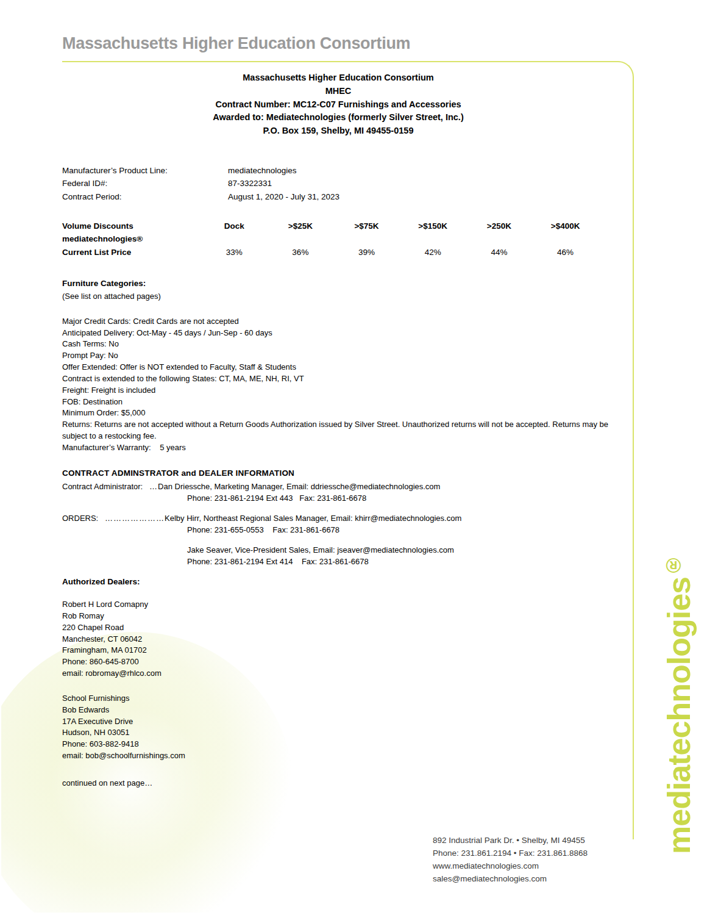Massachusetts Higher Education Consortium
mediatechnologies®
Massachusetts Higher Education Consortium
MHEC
Contract Number: MC12-C07 Furnishings and Accessories
Awarded to: Mediatechnologies (formerly Silver Street, Inc.)
P.O. Box 159, Shelby, MI 49455-0159
| Manufacturer’s Product Line: | mediatechnologies |
| Federal ID#: | 87-3322331 |
| Contract Period: | August 1, 2020 - July 31, 2023 |
| Volume Discounts | Dock | >$25K | >$75K | >$150K | >250K | >$400K |
| --- | --- | --- | --- | --- | --- | --- |
| mediatechnologies® | | | | | | |
| Current List Price | 33% | 36% | 39% | 42% | 44% | 46% |
Furniture Categories:
(See list on attached pages)
Major Credit Cards: Credit Cards are not accepted Anticipated Delivery: Oct-May - 45 days / Jun-Sep - 60 days Cash Terms: No Prompt Pay: No Offer Extended: Offer is NOT extended to Faculty, Staff & Students Contract is extended to the following States: CT, MA, ME, NH, RI, VT Freight: Freight is included FOB: Destination Minimum Order: $5,000 Returns: Returns are not accepted without a Return Goods Authorization issued by Silver Street. Unauthorized returns will not be accepted. Returns may be subject to a restocking fee. Manufacturer’s Warranty: 5 years
CONTRACT ADMINSTRATOR and DEALER INFORMATION
Contract Administrator: …Dan Driessche, Marketing Manager, Email: ddriessche@mediatechnologies.com Phone: 231-861-2194 Ext 443 Fax: 231-861-6678
ORDERS: …………………Kelby Hirr, Northeast Regional Sales Manager, Email: khirr@mediatechnologies.com Phone: 231-655-0553 Fax: 231-861-6678
Jake Seaver, Vice-President Sales, Email: jseaver@mediatechnologies.com Phone: 231-861-2194 Ext 414 Fax: 231-861-6678
Authorized Dealers:
Robert H Lord Comapny Rob Romay 220 Chapel Road Manchester, CT 06042 Framingham, MA 01702 Phone: 860-645-8700 email: robromay@rhlco.com
School Furnishings Bob Edwards 17A Executive Drive Hudson, NH 03051 Phone: 603-882-9418 email: bob@schoolfurnishings.com
continued on next page…
892 Industrial Park Dr. • Shelby, MI 49455
Phone: 231.861.2194 • Fax: 231.861.8868
www.mediatechnologies.com
sales@mediatechnologies.com